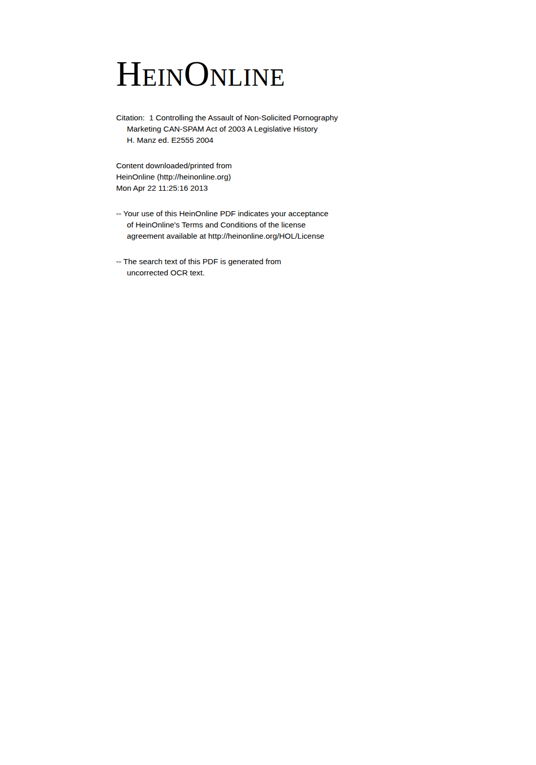HEINONLINE
Citation: 1 Controlling the Assault of Non-Solicited Pornography
Marketing CAN-SPAM Act of 2003 A Legislative History
H. Manz ed. E2555 2004
Content downloaded/printed from
HeinOnline (http://heinonline.org)
Mon Apr 22 11:25:16 2013
-- Your use of this HeinOnline PDF indicates your acceptance
of HeinOnline's Terms and Conditions of the license
agreement available at http://heinonline.org/HOL/License
-- The search text of this PDF is generated from
uncorrected OCR text.